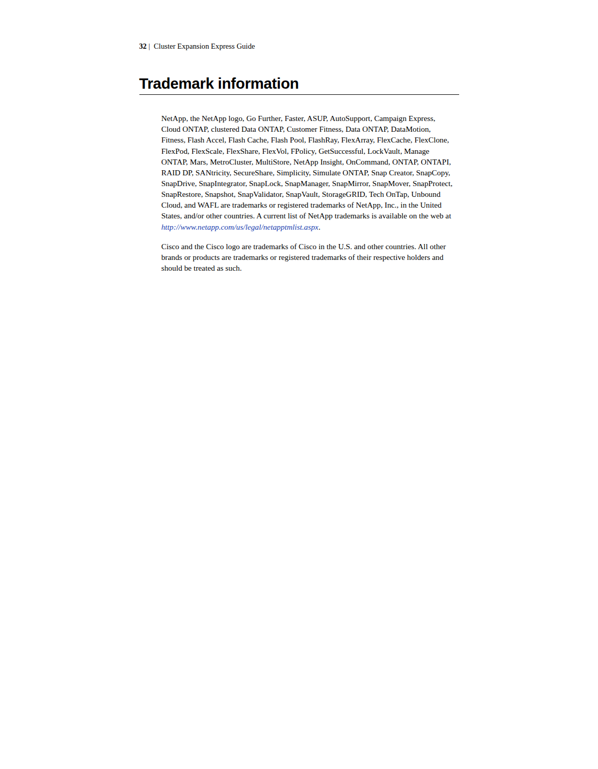32 | Cluster Expansion Express Guide
Trademark information
NetApp, the NetApp logo, Go Further, Faster, ASUP, AutoSupport, Campaign Express, Cloud ONTAP, clustered Data ONTAP, Customer Fitness, Data ONTAP, DataMotion, Fitness, Flash Accel, Flash Cache, Flash Pool, FlashRay, FlexArray, FlexCache, FlexClone, FlexPod, FlexScale, FlexShare, FlexVol, FPolicy, GetSuccessful, LockVault, Manage ONTAP, Mars, MetroCluster, MultiStore, NetApp Insight, OnCommand, ONTAP, ONTAPI, RAID DP, SANtricity, SecureShare, Simplicity, Simulate ONTAP, Snap Creator, SnapCopy, SnapDrive, SnapIntegrator, SnapLock, SnapManager, SnapMirror, SnapMover, SnapProtect, SnapRestore, Snapshot, SnapValidator, SnapVault, StorageGRID, Tech OnTap, Unbound Cloud, and WAFL are trademarks or registered trademarks of NetApp, Inc., in the United States, and/or other countries. A current list of NetApp trademarks is available on the web at http://www.netapp.com/us/legal/netapptmlist.aspx.
Cisco and the Cisco logo are trademarks of Cisco in the U.S. and other countries. All other brands or products are trademarks or registered trademarks of their respective holders and should be treated as such.